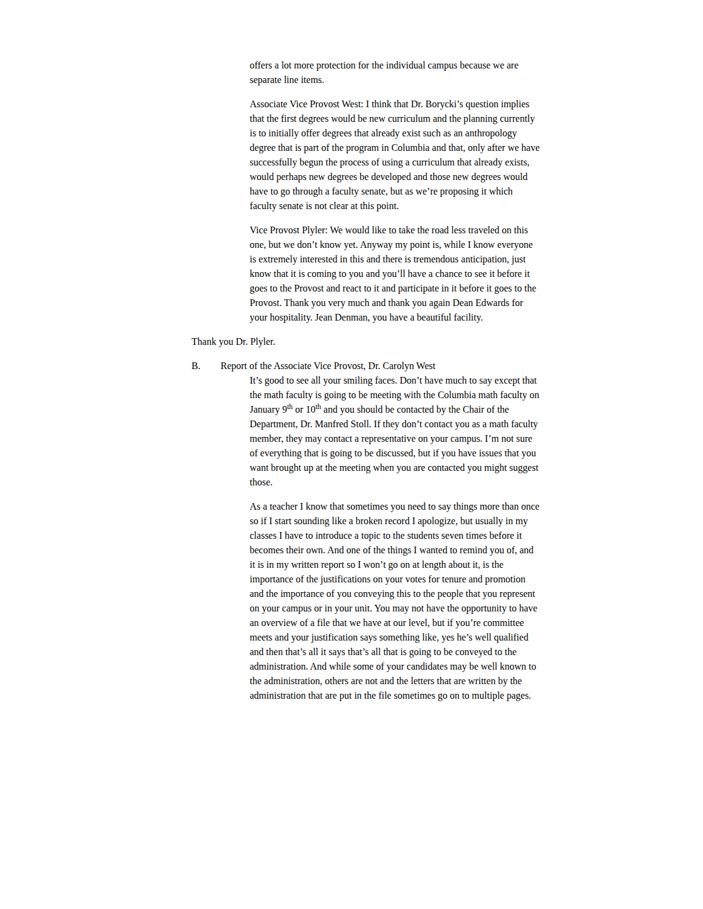offers a lot more protection for the individual campus because we are separate line items.
Associate Vice Provost West: I think that Dr. Borycki’s question implies that the first degrees would be new curriculum and the planning currently is to initially offer degrees that already exist such as an anthropology degree that is part of the program in Columbia and that, only after we have successfully begun the process of using a curriculum that already exists, would perhaps new degrees be developed and those new degrees would have to go through a faculty senate, but as we’re proposing it which faculty senate is not clear at this point.
Vice Provost Plyler: We would like to take the road less traveled on this one, but we don’t know yet. Anyway my point is, while I know everyone is extremely interested in this and there is tremendous anticipation, just know that it is coming to you and you’ll have a chance to see it before it goes to the Provost and react to it and participate in it before it goes to the Provost. Thank you very much and thank you again Dean Edwards for your hospitality. Jean Denman, you have a beautiful facility.
Thank you Dr. Plyler.
B.
Report of the Associate Vice Provost, Dr. Carolyn West
It’s good to see all your smiling faces. Don’t have much to say except that the math faculty is going to be meeting with the Columbia math faculty on January 9th or 10th and you should be contacted by the Chair of the Department, Dr. Manfred Stoll. If they don’t contact you as a math faculty member, they may contact a representative on your campus. I’m not sure of everything that is going to be discussed, but if you have issues that you want brought up at the meeting when you are contacted you might suggest those.
As a teacher I know that sometimes you need to say things more than once so if I start sounding like a broken record I apologize, but usually in my classes I have to introduce a topic to the students seven times before it becomes their own. And one of the things I wanted to remind you of, and it is in my written report so I won’t go on at length about it, is the importance of the justifications on your votes for tenure and promotion and the importance of you conveying this to the people that you represent on your campus or in your unit. You may not have the opportunity to have an overview of a file that we have at our level, but if you’re committee meets and your justification says something like, yes he’s well qualified and then that’s all it says that’s all that is going to be conveyed to the administration. And while some of your candidates may be well known to the administration, others are not and the letters that are written by the administration that are put in the file sometimes go on to multiple pages.